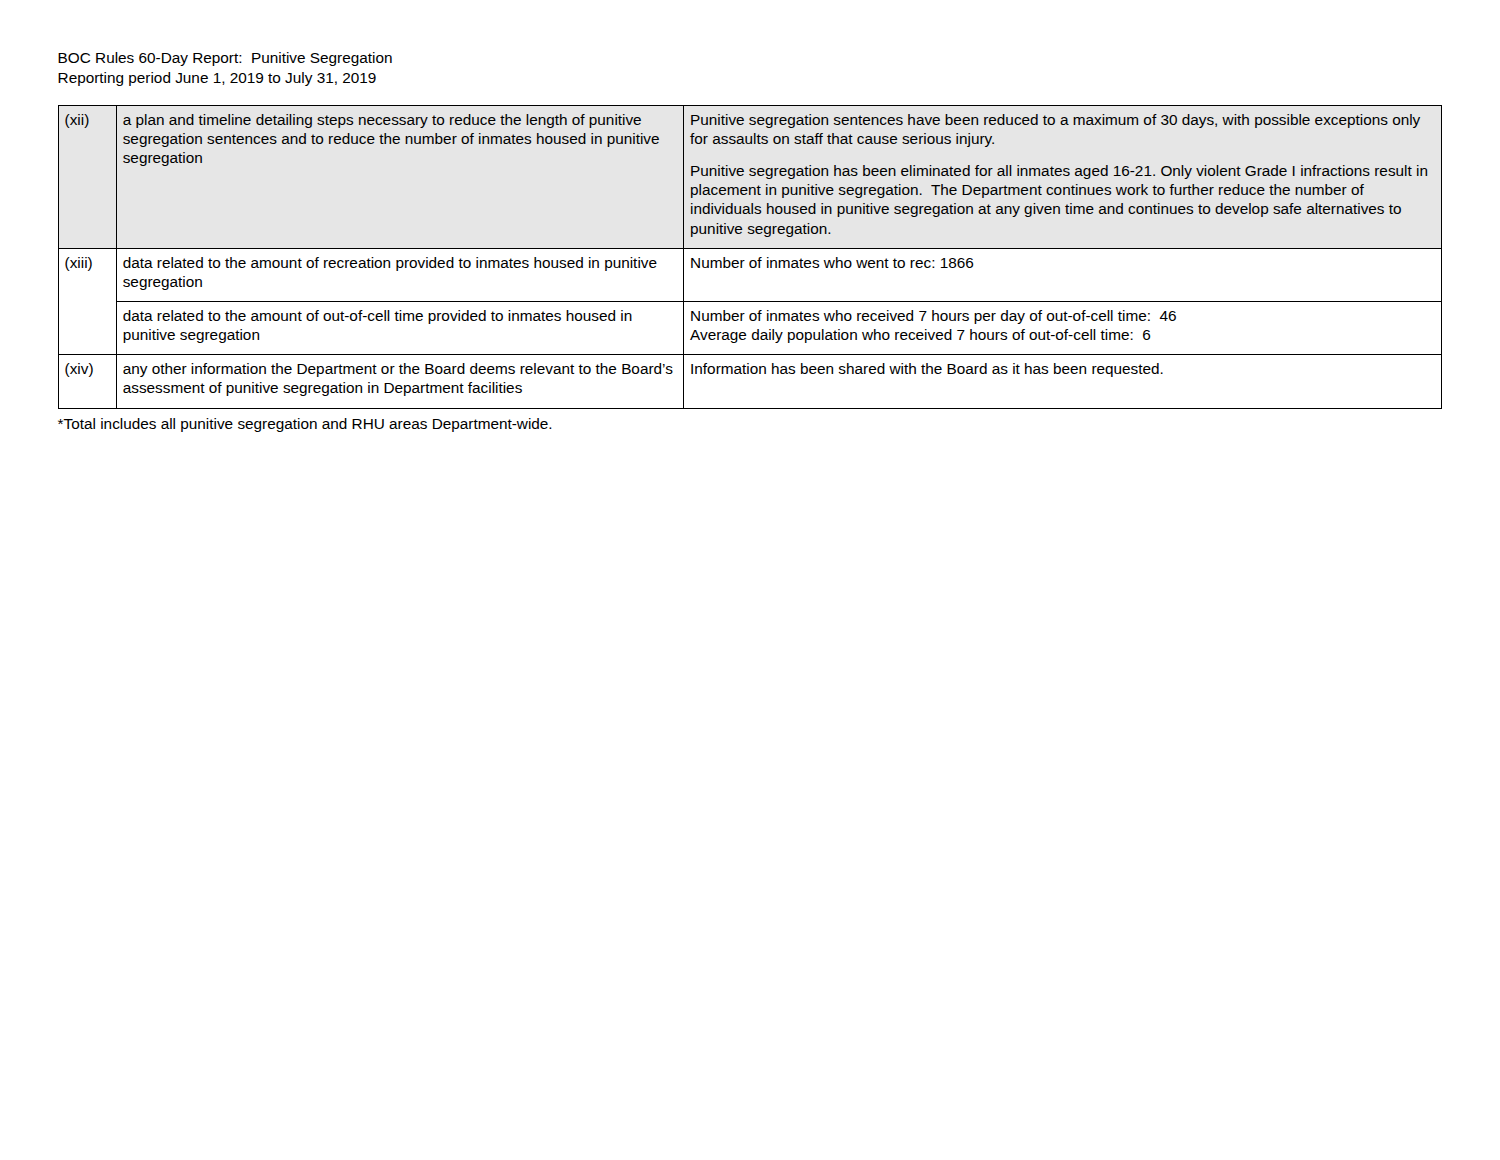BOC Rules 60-Day Report: Punitive Segregation
Reporting period June 1, 2019 to July 31, 2019
| (xii) | a plan and timeline detailing steps necessary to reduce the length of punitive segregation sentences and to reduce the number of inmates housed in punitive segregation | Punitive segregation sentences have been reduced to a maximum of 30 days, with possible exceptions only for assaults on staff that cause serious injury. Punitive segregation has been eliminated for all inmates aged 16-21. Only violent Grade I infractions result in placement in punitive segregation. The Department continues work to further reduce the number of individuals housed in punitive segregation at any given time and continues to develop safe alternatives to punitive segregation. |
| (xiii) | data related to the amount of recreation provided to inmates housed in punitive segregation | Number of inmates who went to rec: 1866 |
| | data related to the amount of out-of-cell time provided to inmates housed in punitive segregation | Number of inmates who received 7 hours per day of out-of-cell time: 46 Average daily population who received 7 hours of out-of-cell time: 6 |
| (xiv) | any other information the Department or the Board deems relevant to the Board’s assessment of punitive segregation in Department facilities | Information has been shared with the Board as it has been requested. |
*Total includes all punitive segregation and RHU areas Department-wide.